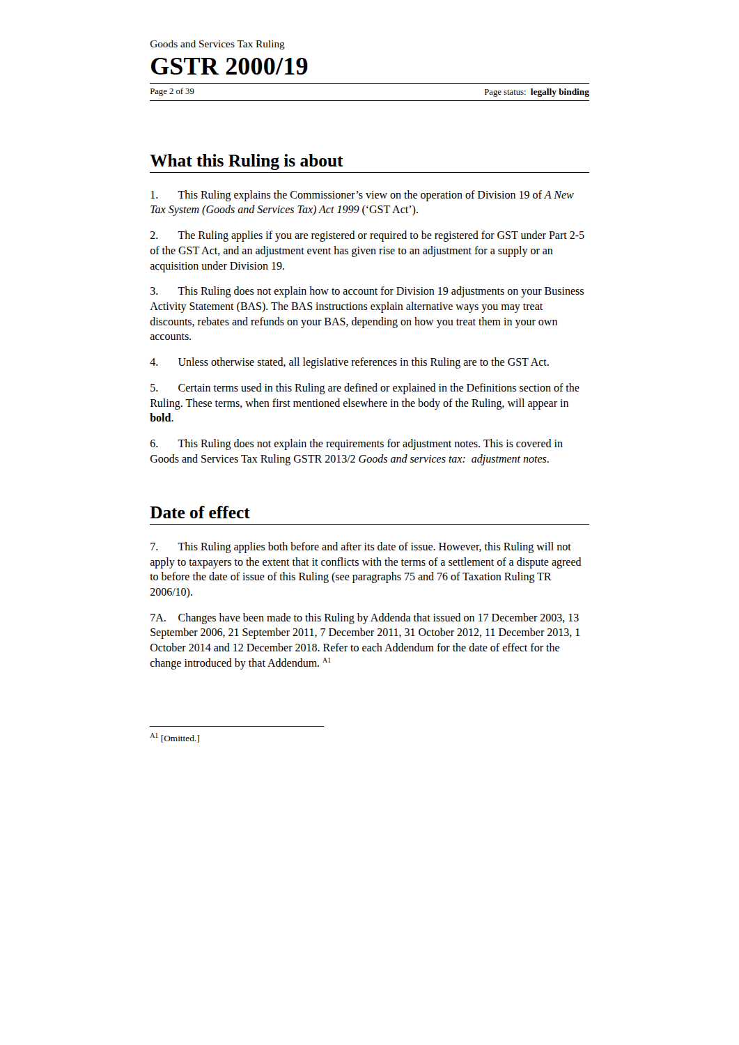Goods and Services Tax Ruling
GSTR 2000/19
Page 2 of 39 Page status: legally binding
What this Ruling is about
1. This Ruling explains the Commissioner’s view on the operation of Division 19 of A New Tax System (Goods and Services Tax) Act 1999 (‘GST Act’).
2. The Ruling applies if you are registered or required to be registered for GST under Part 2-5 of the GST Act, and an adjustment event has given rise to an adjustment for a supply or an acquisition under Division 19.
3. This Ruling does not explain how to account for Division 19 adjustments on your Business Activity Statement (BAS). The BAS instructions explain alternative ways you may treat discounts, rebates and refunds on your BAS, depending on how you treat them in your own accounts.
4. Unless otherwise stated, all legislative references in this Ruling are to the GST Act.
5. Certain terms used in this Ruling are defined or explained in the Definitions section of the Ruling. These terms, when first mentioned elsewhere in the body of the Ruling, will appear in bold.
6. This Ruling does not explain the requirements for adjustment notes. This is covered in Goods and Services Tax Ruling GSTR 2013/2 Goods and services tax: adjustment notes.
Date of effect
7. This Ruling applies both before and after its date of issue. However, this Ruling will not apply to taxpayers to the extent that it conflicts with the terms of a settlement of a dispute agreed to before the date of issue of this Ruling (see paragraphs 75 and 76 of Taxation Ruling TR 2006/10).
7A. Changes have been made to this Ruling by Addenda that issued on 17 December 2003, 13 September 2006, 21 September 2011, 7 December 2011, 31 October 2012, 11 December 2013, 1 October 2014 and 12 December 2018. Refer to each Addendum for the date of effect for the change introduced by that Addendum. A1
A1 [Omitted.]